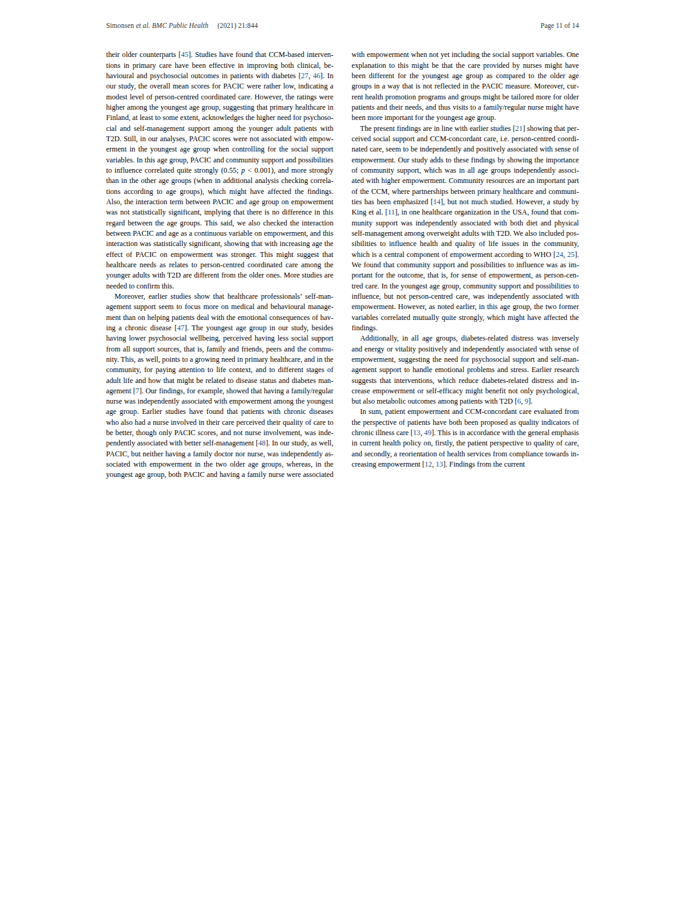Simonsen et al. BMC Public Health (2021) 21:844
Page 11 of 14
their older counterparts [45]. Studies have found that CCM-based interventions in primary care have been effective in improving both clinical, behavioural and psychosocial outcomes in patients with diabetes [27, 46]. In our study, the overall mean scores for PACIC were rather low, indicating a modest level of person-centred coordinated care. However, the ratings were higher among the youngest age group, suggesting that primary healthcare in Finland, at least to some extent, acknowledges the higher need for psychosocial and self-management support among the younger adult patients with T2D. Still, in our analyses, PACIC scores were not associated with empowerment in the youngest age group when controlling for the social support variables. In this age group, PACIC and community support and possibilities to influence correlated quite strongly (0.55; p < 0.001), and more strongly than in the other age groups (when in additional analysis checking correlations according to age groups), which might have affected the findings. Also, the interaction term between PACIC and age group on empowerment was not statistically significant, implying that there is no difference in this regard between the age groups. This said, we also checked the interaction between PACIC and age as a continuous variable on empowerment, and this interaction was statistically significant, showing that with increasing age the effect of PACIC on empowerment was stronger. This might suggest that healthcare needs as relates to person-centred coordinated care among the younger adults with T2D are different from the older ones. More studies are needed to confirm this.
Moreover, earlier studies show that healthcare professionals’ self-management support seem to focus more on medical and behavioural management than on helping patients deal with the emotional consequences of having a chronic disease [47]. The youngest age group in our study, besides having lower psychosocial wellbeing, perceived having less social support from all support sources, that is, family and friends, peers and the community. This, as well, points to a growing need in primary healthcare, and in the community, for paying attention to life context, and to different stages of adult life and how that might be related to disease status and diabetes management [7]. Our findings, for example, showed that having a family/regular nurse was independently associated with empowerment among the youngest age group. Earlier studies have found that patients with chronic diseases who also had a nurse involved in their care perceived their quality of care to be better, though only PACIC scores, and not nurse involvement, was independently associated with better self-management [48]. In our study, as well, PACIC, but neither having a family doctor nor nurse, was independently associated with empowerment in the two older age groups, whereas, in the youngest age group, both PACIC and having a family nurse were associated with empowerment when not yet including the social support variables. One explanation to this might be that the care provided by nurses might have been different for the youngest age group as compared to the older age groups in a way that is not reflected in the PACIC measure. Moreover, current health promotion programs and groups might be tailored more for older patients and their needs, and thus visits to a family/regular nurse might have been more important for the youngest age group.
The present findings are in line with earlier studies [21] showing that perceived social support and CCM-concordant care, i.e. person-centred coordinated care, seem to be independently and positively associated with sense of empowerment. Our study adds to these findings by showing the importance of community support, which was in all age groups independently associated with higher empowerment. Community resources are an important part of the CCM, where partnerships between primary healthcare and communities has been emphasized [14], but not much studied. However, a study by King et al. [11], in one healthcare organization in the USA, found that community support was independently associated with both diet and physical self-management among overweight adults with T2D. We also included possibilities to influence health and quality of life issues in the community, which is a central component of empowerment according to WHO [24, 25]. We found that community support and possibilities to influence was as important for the outcome, that is, for sense of empowerment, as person-centred care. In the youngest age group, community support and possibilities to influence, but not person-centred care, was independently associated with empowerment. However, as noted earlier, in this age group, the two former variables correlated mutually quite strongly, which might have affected the findings.
Additionally, in all age groups, diabetes-related distress was inversely and energy or vitality positively and independently associated with sense of empowerment, suggesting the need for psychosocial support and self-management support to handle emotional problems and stress. Earlier research suggests that interventions, which reduce diabetes-related distress and increase empowerment or self-efficacy might benefit not only psychological, but also metabolic outcomes among patients with T2D [6, 9].
In sum, patient empowerment and CCM-concordant care evaluated from the perspective of patients have both been proposed as quality indicators of chronic illness care [13, 49]. This is in accordance with the general emphasis in current health policy on, firstly, the patient perspective to quality of care, and secondly, a reorientation of health services from compliance towards increasing empowerment [12, 13]. Findings from the current